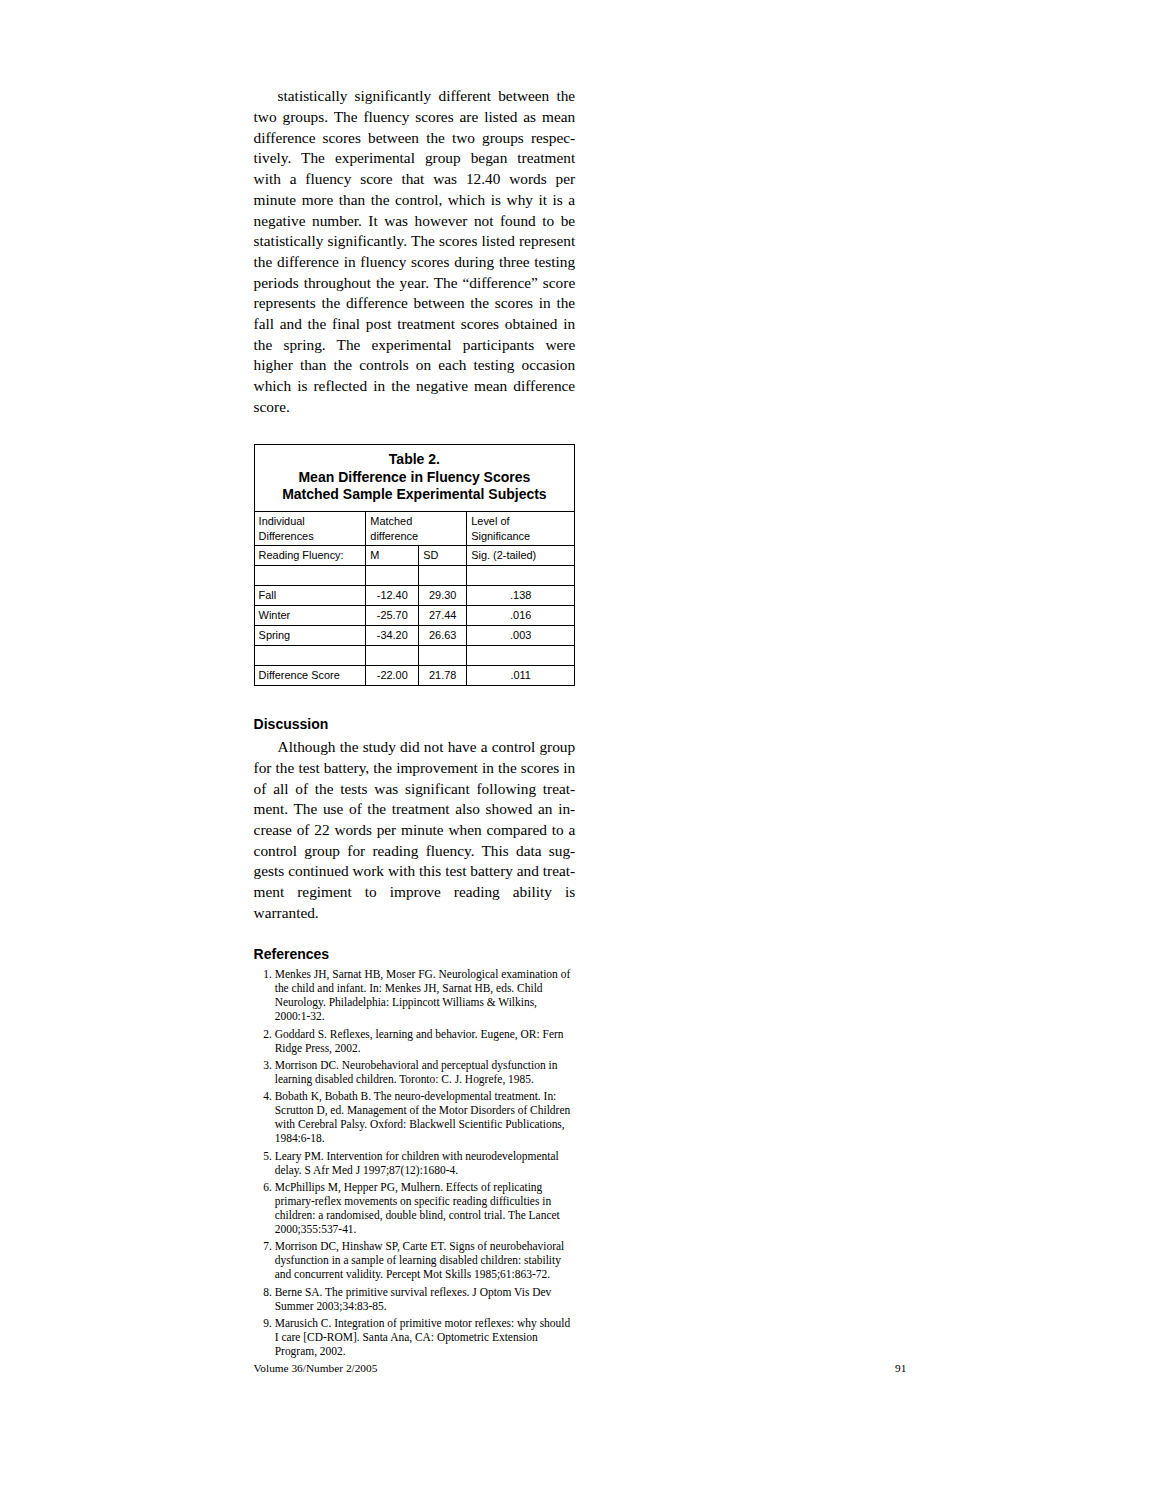statistically significantly different between the two groups. The fluency scores are listed as mean difference scores between the two groups respectively. The experimental group began treatment with a fluency score that was 12.40 words per minute more than the control, which is why it is a negative number. It was however not found to be statistically significantly. The scores listed represent the difference in fluency scores during three testing periods throughout the year. The “difference” score represents the difference between the scores in the fall and the final post treatment scores obtained in the spring. The experimental participants were higher than the controls on each testing occasion which is reflected in the negative mean difference score.
Table 2. Mean Difference in Fluency Scores Matched Sample Experimental Subjects
| Individual Differences | Matched difference | Level of Significance |
| Reading Fluency: | M | SD | Sig. (2-tailed) |
| Fall | -12.40 | 29.30 | .138 |
| Winter | -25.70 | 27.44 | .016 |
| Spring | -34.20 | 26.63 | .003 |
| Difference Score | -22.00 | 21.78 | .011 |
Discussion
Although the study did not have a control group for the test battery, the improvement in the scores in of all of the tests was significant following treatment. The use of the treatment also showed an increase of 22 words per minute when compared to a control group for reading fluency. This data suggests continued work with this test battery and treatment regiment to improve reading ability is warranted.
References
Menkes JH, Sarnat HB, Moser FG. Neurological examination of the child and infant. In: Menkes JH, Sarnat HB, eds. Child Neurology. Philadelphia: Lippincott Williams & Wilkins, 2000:1-32.
Goddard S. Reflexes, learning and behavior. Eugene, OR: Fern Ridge Press, 2002.
Morrison DC. Neurobehavioral and perceptual dysfunction in learning disabled children. Toronto: C. J. Hogrefe, 1985.
Bobath K, Bobath B. The neuro-developmental treatment. In: Scrutton D, ed. Management of the Motor Disorders of Children with Cerebral Palsy. Oxford: Blackwell Scientific Publications, 1984:6-18.
Leary PM. Intervention for children with neurodevelopmental delay. S Afr Med J 1997;87(12):1680-4.
McPhillips M, Hepper PG, Mulhern. Effects of replicating primary-reflex movements on specific reading difficulties in children: a randomised, double blind, control trial. The Lancet 2000;355:537-41.
Morrison DC, Hinshaw SP, Carte ET. Signs of neurobehavioral dysfunction in a sample of learning disabled children: stability and concurrent validity. Percept Mot Skills 1985;61:863-72.
Berne SA. The primitive survival reflexes. J Optom Vis Dev Summer 2003;34:83-85.
Marusich C. Integration of primitive motor reflexes: why should I care [CD-ROM]. Santa Ana, CA: Optometric Extension Program, 2002.
Volume 36/Number 2/2005 91